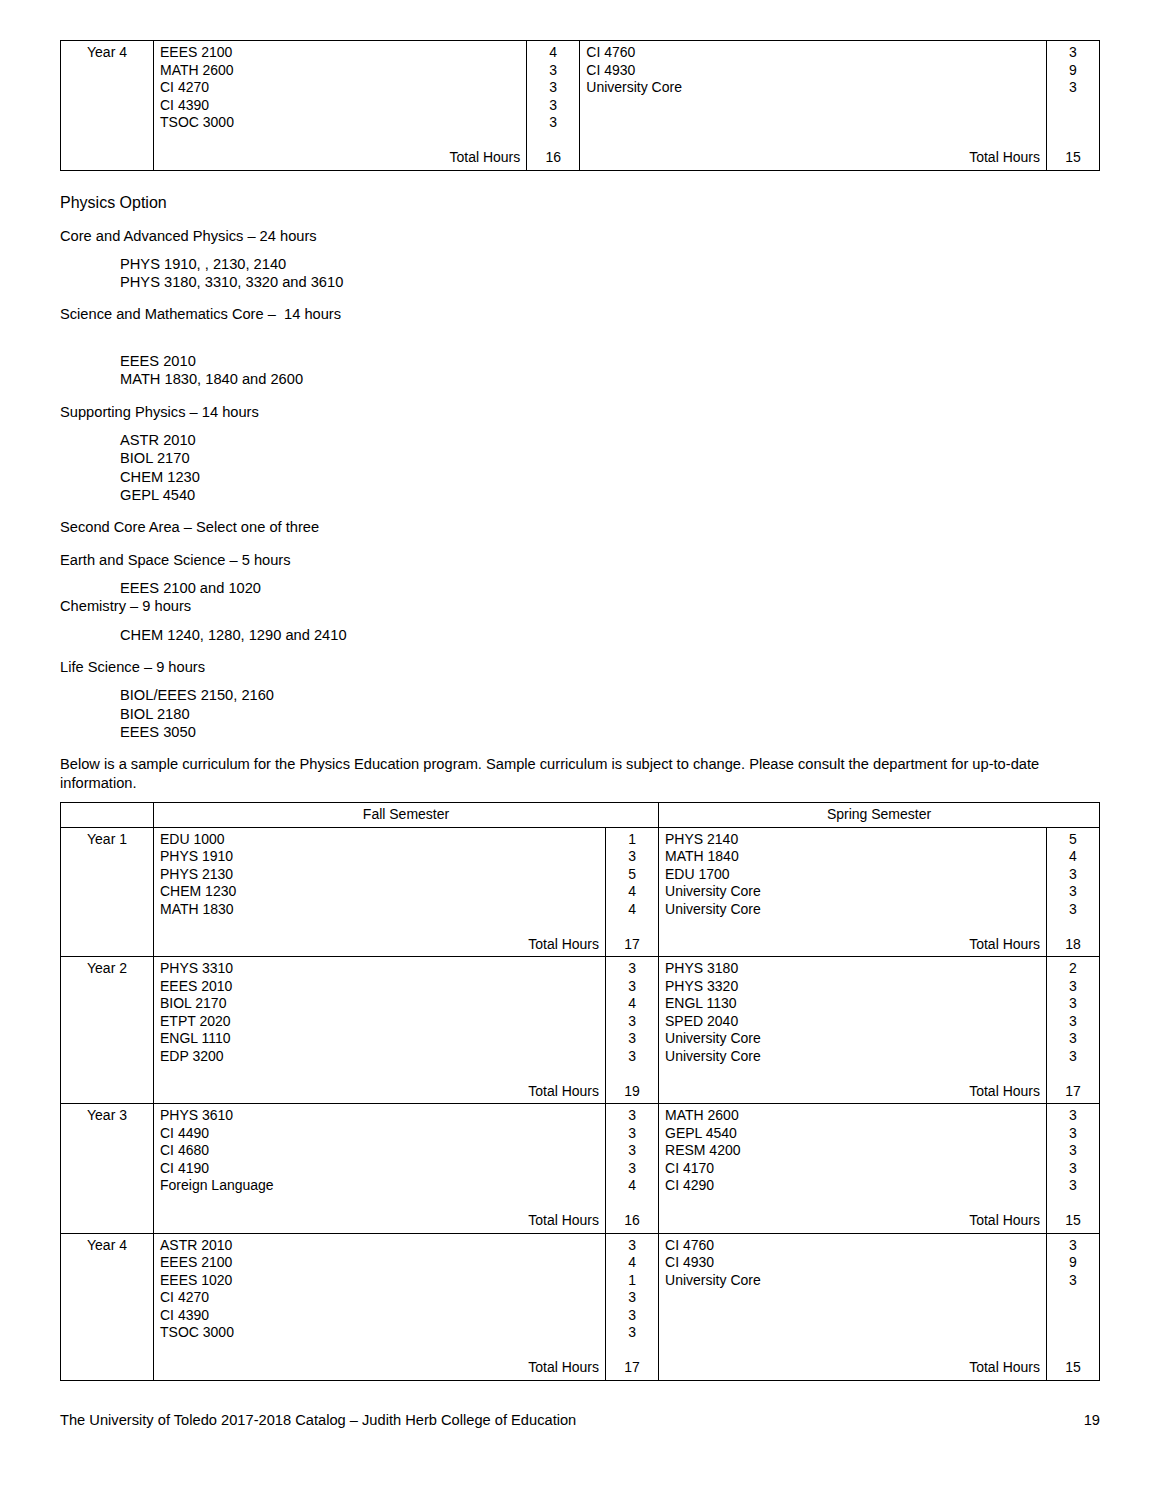| Year 4 | EEES 2100 MATH 2600 CI 4270 CI 4390 TSOC 3000 Total Hours | 4 3 3 3 3 16 | CI 4760 CI 4930 University Core Total Hours | 3 9 3 15 |
Physics Option
Core and Advanced Physics – 24 hours
PHYS 1910, , 2130, 2140
PHYS 3180, 3310, 3320 and 3610
Science and Mathematics Core – 14 hours
EEES 2010
MATH 1830, 1840 and 2600
Supporting Physics – 14 hours
ASTR 2010
BIOL 2170
CHEM 1230
GEPL 4540
Second Core Area – Select one of three
Earth and Space Science – 5 hours
EEES 2100 and 1020
Chemistry – 9 hours
CHEM 1240, 1280, 1290 and 2410
Life Science – 9 hours
BIOL/EEES 2150, 2160
BIOL 2180
EEES 3050
Below is a sample curriculum for the Physics Education program. Sample curriculum is subject to change. Please consult the department for up-to-date information.
| | Fall Semester | Spring Semester |
| Year 1 | EDU 1000 PHYS 1910 PHYS 2130 CHEM 1230 MATH 1830 Total Hours | 1 3 5 4 4 17 | PHYS 2140 MATH 1840 EDU 1700 University Core University Core Total Hours | 5 4 3 3 3 18 |
| Year 2 | PHYS 3310 EEES 2010 BIOL 2170 ETPT 2020 ENGL 1110 EDP 3200 Total Hours | 3 3 4 3 3 3 19 | PHYS 3180 PHYS 3320 ENGL 1130 SPED 2040 University Core University Core Total Hours | 2 3 3 3 3 3 17 |
| Year 3 | PHYS 3610 CI 4490 CI 4680 CI 4190 Foreign Language Total Hours | 3 3 3 3 4 16 | MATH 2600 GEPL 4540 RESM 4200 CI 4170 CI 4290 Total Hours | 3 3 3 3 3 15 |
| Year 4 | ASTR 2010 EEES 2100 EEES 1020 CI 4270 CI 4390 TSOC 3000 Total Hours | 3 4 1 3 3 3 17 | CI 4760 CI 4930 University Core Total Hours | 3 9 3 15 |
The University of Toledo 2017-2018 Catalog – Judith Herb College of Education 19